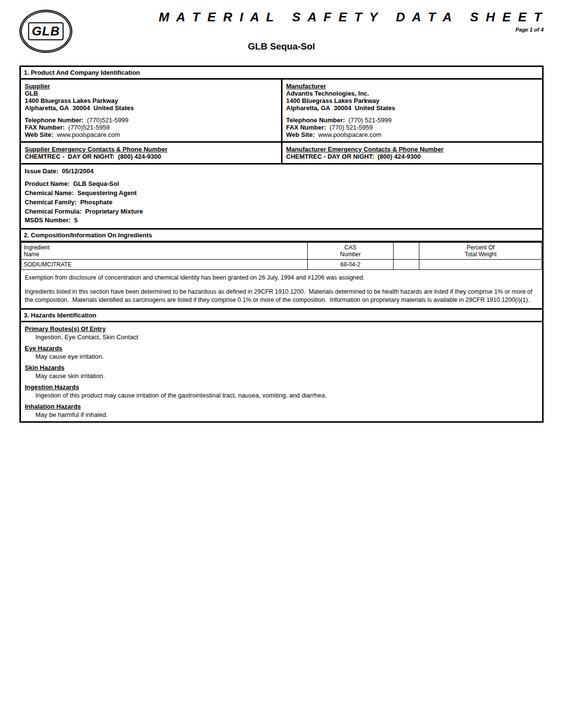GLB
M A T E R I A L S A F E T Y D A T A S H E E T
Page 1 of 4
GLB Sequa-Sol
| 1. Product And Company Identification / Supplier GLB 1400 Bluegrass Lakes Parkway Alpharetta, GA 30004 United States Telephone Number: (770)521-5999 FAX Number: (770)521-5959 Web Site: www.poolspacare.com / Manufacturer Advantis Technologies, Inc. 1400 Bluegrass Lakes Parkway Alpharetta, GA 30004 United States Telephone Number: (770) 521-5999 FAX Number: (770) 521-5959 Web Site: www.poolspacare.com / |
| / Supplier Emergency Contacts & Phone Number CHEMTREC - DAY OR NIGHT: (800) 424-9300 / Manufacturer Emergency Contacts & Phone Number CHEMTREC - DAY OR NIGHT: (800) 424-9300 / |
| Issue Date: 05/12/2004 Product Name: GLB Sequa-Sol Chemical Name: Sequestering Agent Chemical Family: Phosphate Chemical Formula: Proprietary Mixture MSDS Number: 5 |
| 2. Composition/Information On Ingredients / Ingredient Name / CAS Number / / Percent Of Total Weight / / --- / --- / --- / --- / / SODIUMCITRATE / 68-04-2 / / / Exemption from disclosure of concentration and chemical identity has been granted on 26 July, 1994 and #1206 was assigned. Ingredients listed in this section have been determined to be hazardous as defined in 29CFR 1910.1200. Materials determined to be health hazards are listed if they comprise 1% or more of the composition. Materials identified as carcinogens are listed if they comprise 0.1% or more of the composition. Information on proprietary materials is available in 29CFR 1910.1200(i)(1). |
| 3. Hazards Identification Primary Routes(s) Of Entry Ingestion, Eye Contact, Skin Contact Eye Hazards May cause eye irritation. Skin Hazards May cause skin irritation. Ingestion Hazards Ingestion of this product may cause irritation of the gastrointestinal tract, nausea, vomiting, and diarrhea. Inhalation Hazards May be harmful if inhaled. |